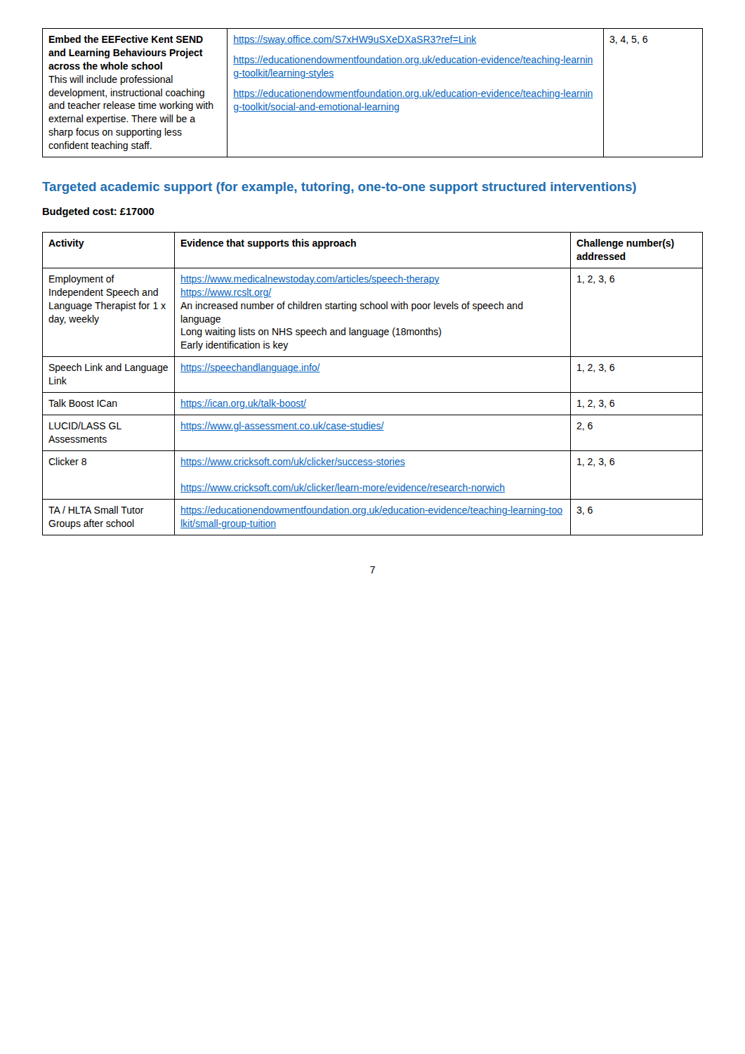| Embed the EEFective Kent SEND and Learning Behaviours Project across the whole school This will include professional development, instructional coaching and teacher release time working with external expertise. There will be a sharp focus on supporting less confident teaching staff. | https://sway.office.com/S7xHW9uSXeDXaSR3?ref=Link https://educationendowmentfoundation.org.uk/education-evidence/teaching-learning-toolkit/learning-styles https://educationendowmentfoundation.org.uk/education-evidence/teaching-learning-toolkit/social-and-emotional-learning | 3, 4, 5, 6 |
Targeted academic support (for example, tutoring, one-to-one support structured interventions)
Budgeted cost: £17000
| Activity | Evidence that supports this approach | Challenge number(s) addressed |
| --- | --- | --- |
| Employment of Independent Speech and Language Therapist for 1 x day, weekly | https://www.medicalnewstoday.com/articles/speech-therapy https://www.rcslt.org/ An increased number of children starting school with poor levels of speech and language Long waiting lists on NHS speech and language (18months) Early identification is key | 1, 2, 3, 6 |
| Speech Link and Language Link | https://speechandlanguage.info/ | 1, 2, 3, 6 |
| Talk Boost ICan | https://ican.org.uk/talk-boost/ | 1, 2, 3, 6 |
| LUCID/LASS GL Assessments | https://www.gl-assessment.co.uk/case-studies/ | 2, 6 |
| Clicker 8 | https://www.cricksoft.com/uk/clicker/success-stories https://www.cricksoft.com/uk/clicker/learn-more/evidence/research-norwich | 1, 2, 3, 6 |
| TA / HLTA Small Tutor Groups after school | https://educationendowmentfoundation.org.uk/education-evidence/teaching-learning-toolkit/small-group-tuition | 3, 6 |
7